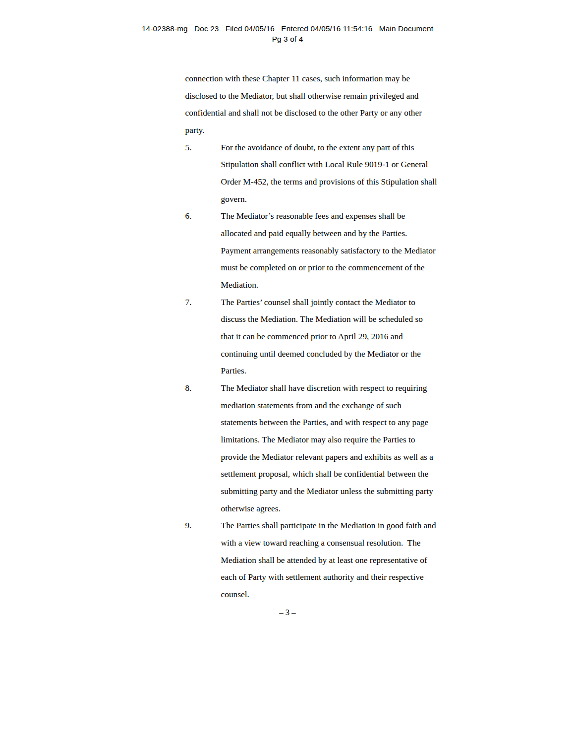14-02388-mg Doc 23 Filed 04/05/16 Entered 04/05/16 11:54:16 Main Document Pg 3 of 4
connection with these Chapter 11 cases, such information may be disclosed to the Mediator, but shall otherwise remain privileged and confidential and shall not be disclosed to the other Party or any other party.
5. For the avoidance of doubt, to the extent any part of this Stipulation shall conflict with Local Rule 9019-1 or General Order M-452, the terms and provisions of this Stipulation shall govern.
6. The Mediator’s reasonable fees and expenses shall be allocated and paid equally between and by the Parties. Payment arrangements reasonably satisfactory to the Mediator must be completed on or prior to the commencement of the Mediation.
7. The Parties’ counsel shall jointly contact the Mediator to discuss the Mediation. The Mediation will be scheduled so that it can be commenced prior to April 29, 2016 and continuing until deemed concluded by the Mediator or the Parties.
8. The Mediator shall have discretion with respect to requiring mediation statements from and the exchange of such statements between the Parties, and with respect to any page limitations. The Mediator may also require the Parties to provide the Mediator relevant papers and exhibits as well as a settlement proposal, which shall be confidential between the submitting party and the Mediator unless the submitting party otherwise agrees.
9. The Parties shall participate in the Mediation in good faith and with a view toward reaching a consensual resolution. The Mediation shall be attended by at least one representative of each of Party with settlement authority and their respective counsel.
– 3 –